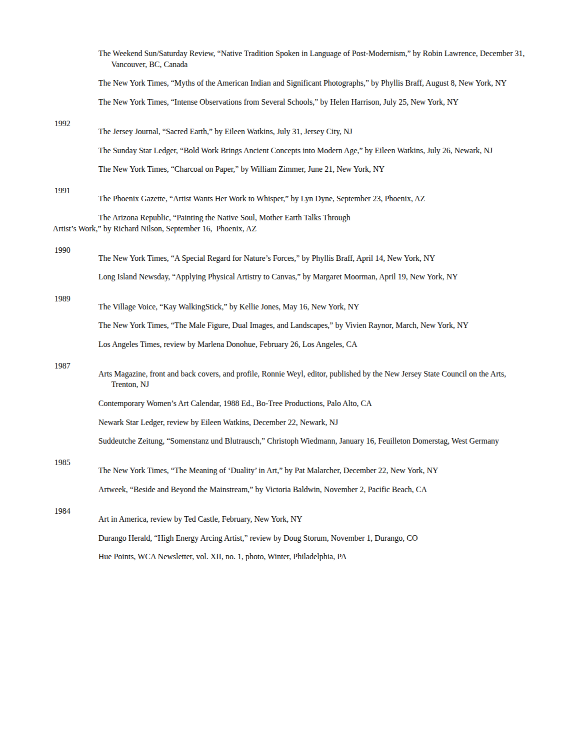The Weekend Sun/Saturday Review, “Native Tradition Spoken in Language of Post-Modernism,” by Robin Lawrence, December 31, Vancouver, BC, Canada
The New York Times, “Myths of the American Indian and Significant Photographs,” by Phyllis Braff, August 8, New York, NY
The New York Times, “Intense Observations from Several Schools,” by Helen Harrison, July 25, New York, NY
1992
The Jersey Journal, “Sacred Earth,” by Eileen Watkins, July 31, Jersey City, NJ
The Sunday Star Ledger, “Bold Work Brings Ancient Concepts into Modern Age,” by Eileen Watkins, July 26, Newark, NJ
The New York Times, “Charcoal on Paper,” by William Zimmer, June 21, New York, NY
1991
The Phoenix Gazette, “Artist Wants Her Work to Whisper,” by Lyn Dyne, September 23, Phoenix, AZ
The Arizona Republic, “Painting the Native Soul, Mother Earth Talks Through
Artist’s Work,” by Richard Nilson, September 16, Phoenix, AZ
1990
The New York Times, “A Special Regard for Nature’s Forces,” by Phyllis Braff, April 14, New York, NY
Long Island Newsday, “Applying Physical Artistry to Canvas,” by Margaret Moorman, April 19, New York, NY
1989
The Village Voice, “Kay WalkingStick,” by Kellie Jones, May 16, New York, NY
The New York Times, “The Male Figure, Dual Images, and Landscapes,” by Vivien Raynor, March, New York, NY
Los Angeles Times, review by Marlena Donohue, February 26, Los Angeles, CA
1987
Arts Magazine, front and back covers, and profile, Ronnie Weyl, editor, published by the New Jersey State Council on the Arts, Trenton, NJ
Contemporary Women’s Art Calendar, 1988 Ed., Bo-Tree Productions, Palo Alto, CA
Newark Star Ledger, review by Eileen Watkins, December 22, Newark, NJ
Suddeutche Zeitung, “Somenstanz und Blutrausch,” Christoph Wiedmann, January 16, Feuilleton Domerstag, West Germany
1985
The New York Times, “The Meaning of ‘Duality’ in Art,” by Pat Malarcher, December 22, New York, NY
Artweek, “Beside and Beyond the Mainstream,” by Victoria Baldwin, November 2, Pacific Beach, CA
1984
Art in America, review by Ted Castle, February, New York, NY
Durango Herald, “High Energy Arcing Artist,” review by Doug Storum, November 1, Durango, CO
Hue Points, WCA Newsletter, vol. XII, no. 1, photo, Winter, Philadelphia, PA